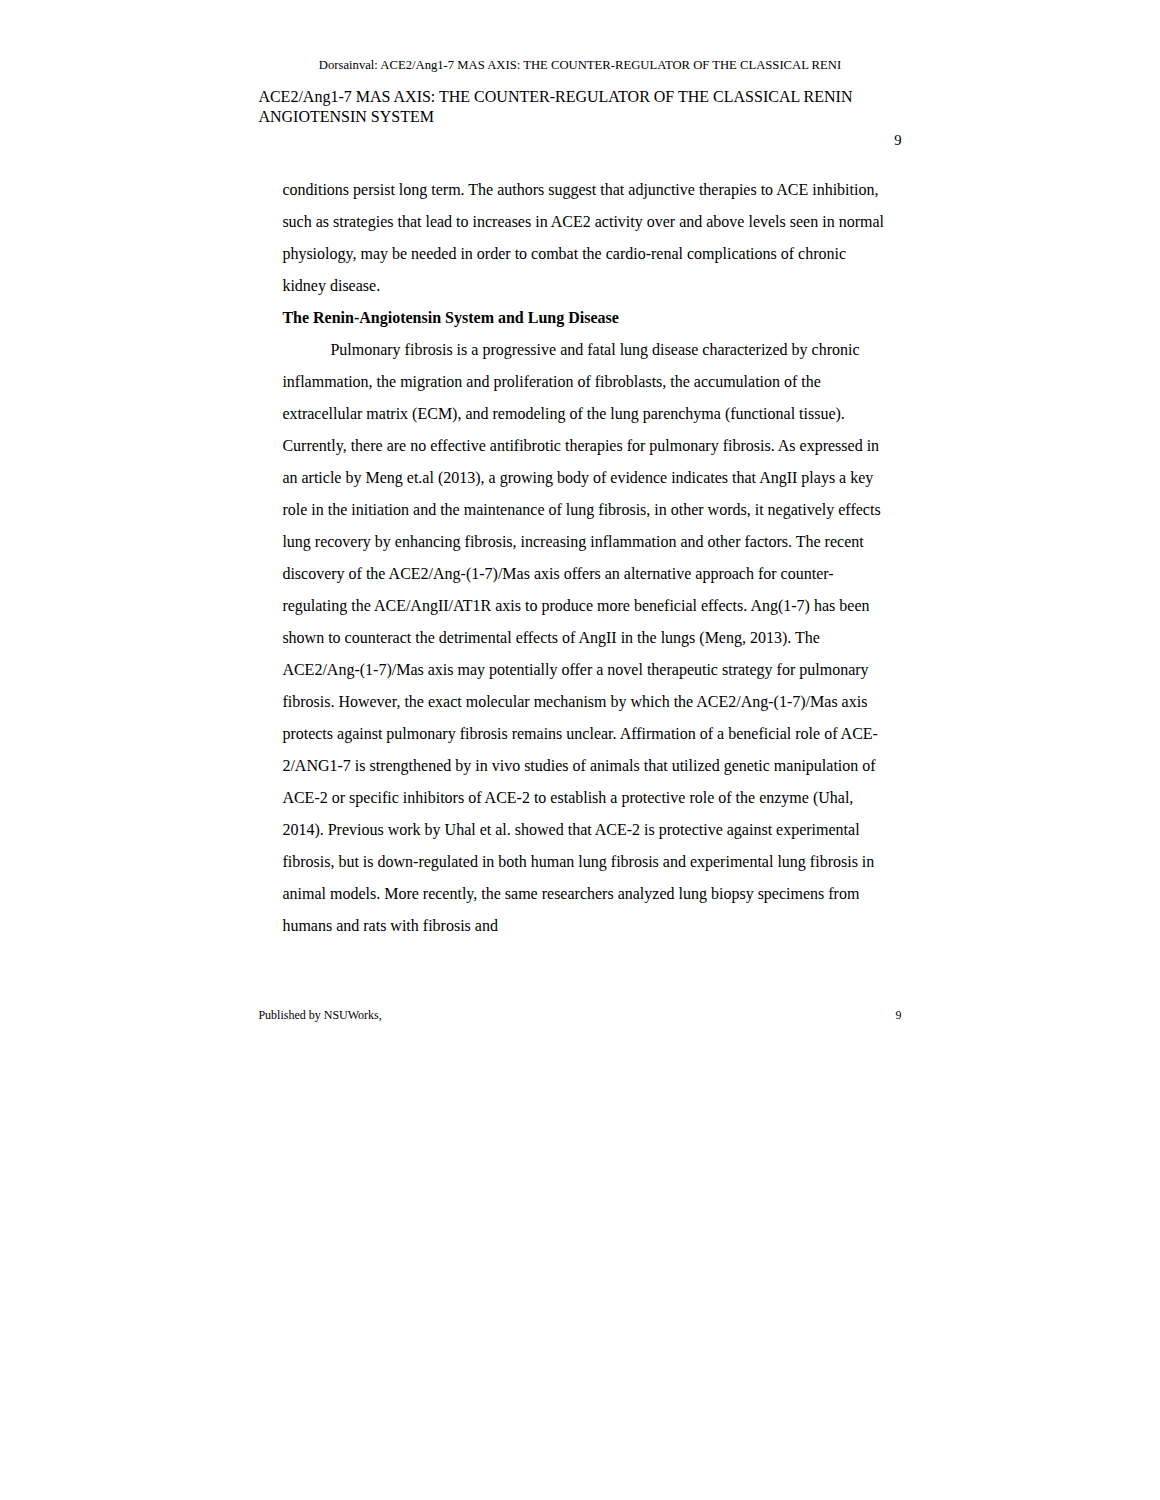Dorsainval: ACE2/Ang1-7 MAS AXIS: THE COUNTER-REGULATOR OF THE CLASSICAL RENI
ACE2/Ang1-7 MAS AXIS: THE COUNTER-REGULATOR OF THE CLASSICAL RENIN
ANGIOTENSIN SYSTEM
9
conditions persist long term. The authors suggest that adjunctive therapies to ACE inhibition, such as strategies that lead to increases in ACE2 activity over and above levels seen in normal physiology, may be needed in order to combat the cardio-renal complications of chronic kidney disease.
The Renin-Angiotensin System and Lung Disease
Pulmonary fibrosis is a progressive and fatal lung disease characterized by chronic inflammation, the migration and proliferation of fibroblasts, the accumulation of the extracellular matrix (ECM), and remodeling of the lung parenchyma (functional tissue). Currently, there are no effective antifibrotic therapies for pulmonary fibrosis. As expressed in an article by Meng et.al (2013), a growing body of evidence indicates that AngII plays a key role in the initiation and the maintenance of lung fibrosis, in other words, it negatively effects lung recovery by enhancing fibrosis, increasing inflammation and other factors. The recent discovery of the ACE2/Ang-(1-7)/Mas axis offers an alternative approach for counter-regulating the ACE/AngII/AT1R axis to produce more beneficial effects. Ang(1-7) has been shown to counteract the detrimental effects of AngII in the lungs (Meng, 2013). The ACE2/Ang-(1-7)/Mas axis may potentially offer a novel therapeutic strategy for pulmonary fibrosis. However, the exact molecular mechanism by which the ACE2/Ang-(1-7)/Mas axis protects against pulmonary fibrosis remains unclear. Affirmation of a beneficial role of ACE-2/ANG1-7 is strengthened by in vivo studies of animals that utilized genetic manipulation of ACE-2 or specific inhibitors of ACE-2 to establish a protective role of the enzyme (Uhal, 2014). Previous work by Uhal et al. showed that ACE-2 is protective against experimental fibrosis, but is down-regulated in both human lung fibrosis and experimental lung fibrosis in animal models. More recently, the same researchers analyzed lung biopsy specimens from humans and rats with fibrosis and
Published by NSUWorks, 9